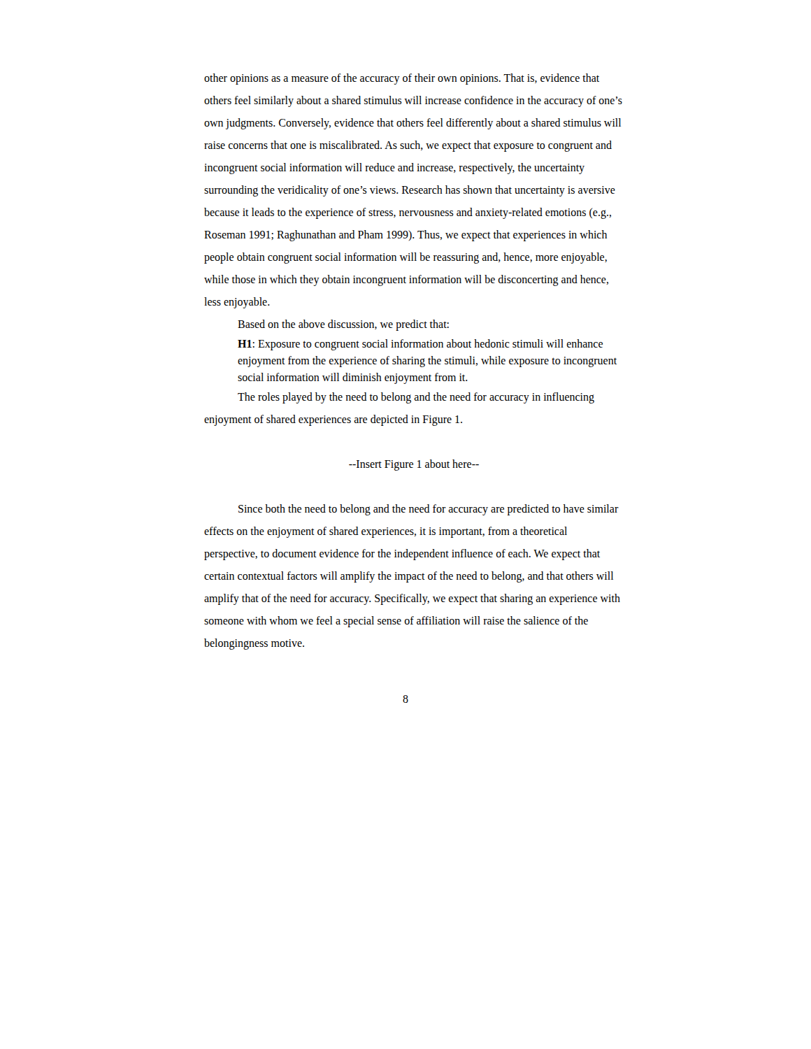other opinions as a measure of the accuracy of their own opinions. That is, evidence that others feel similarly about a shared stimulus will increase confidence in the accuracy of one’s own judgments. Conversely, evidence that others feel differently about a shared stimulus will raise concerns that one is miscalibrated. As such, we expect that exposure to congruent and incongruent social information will reduce and increase, respectively, the uncertainty surrounding the veridicality of one’s views. Research has shown that uncertainty is aversive because it leads to the experience of stress, nervousness and anxiety-related emotions (e.g., Roseman 1991; Raghunathan and Pham 1999). Thus, we expect that experiences in which people obtain congruent social information will be reassuring and, hence, more enjoyable, while those in which they obtain incongruent information will be disconcerting and hence, less enjoyable.
Based on the above discussion, we predict that:
H1: Exposure to congruent social information about hedonic stimuli will enhance enjoyment from the experience of sharing the stimuli, while exposure to incongruent social information will diminish enjoyment from it.
The roles played by the need to belong and the need for accuracy in influencing enjoyment of shared experiences are depicted in Figure 1.
--Insert Figure 1 about here--
Since both the need to belong and the need for accuracy are predicted to have similar effects on the enjoyment of shared experiences, it is important, from a theoretical perspective, to document evidence for the independent influence of each. We expect that certain contextual factors will amplify the impact of the need to belong, and that others will amplify that of the need for accuracy. Specifically, we expect that sharing an experience with someone with whom we feel a special sense of affiliation will raise the salience of the belongingness motive.
8